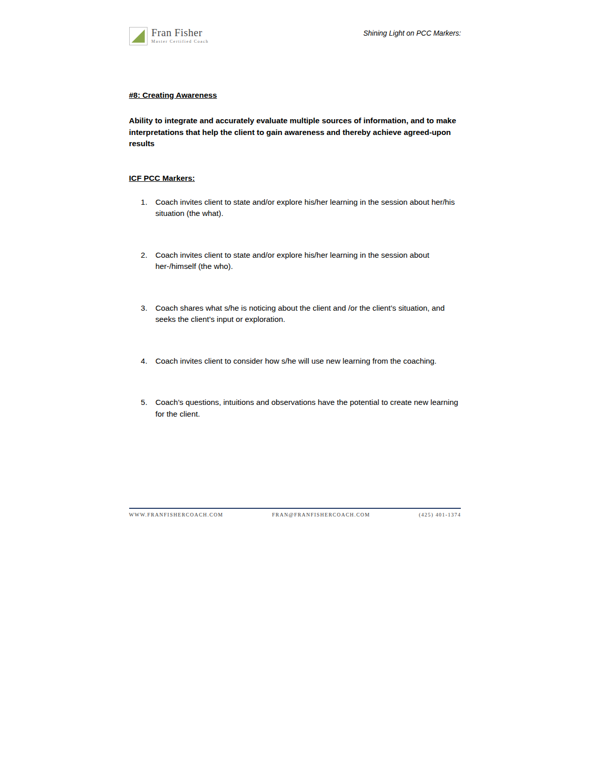Fran Fisher
Master Certified Coach
Shining Light on PCC Markers:
#8: Creating Awareness
Ability to integrate and accurately evaluate multiple sources of information, and to make interpretations that help the client to gain awareness and thereby achieve agreed-upon results
ICF PCC Markers:
Coach invites client to state and/or explore his/her learning in the session about her/his situation (the what).
Coach invites client to state and/or explore his/her learning in the session about her-/himself (the who).
Coach shares what s/he is noticing about the client and /or the client’s situation, and seeks the client’s input or exploration.
Coach invites client to consider how s/he will use new learning from the coaching.
Coach’s questions, intuitions and observations have the potential to create new learning for the client.
www.franfishercoach.com fran@franfishercoach.com (425) 401-1374